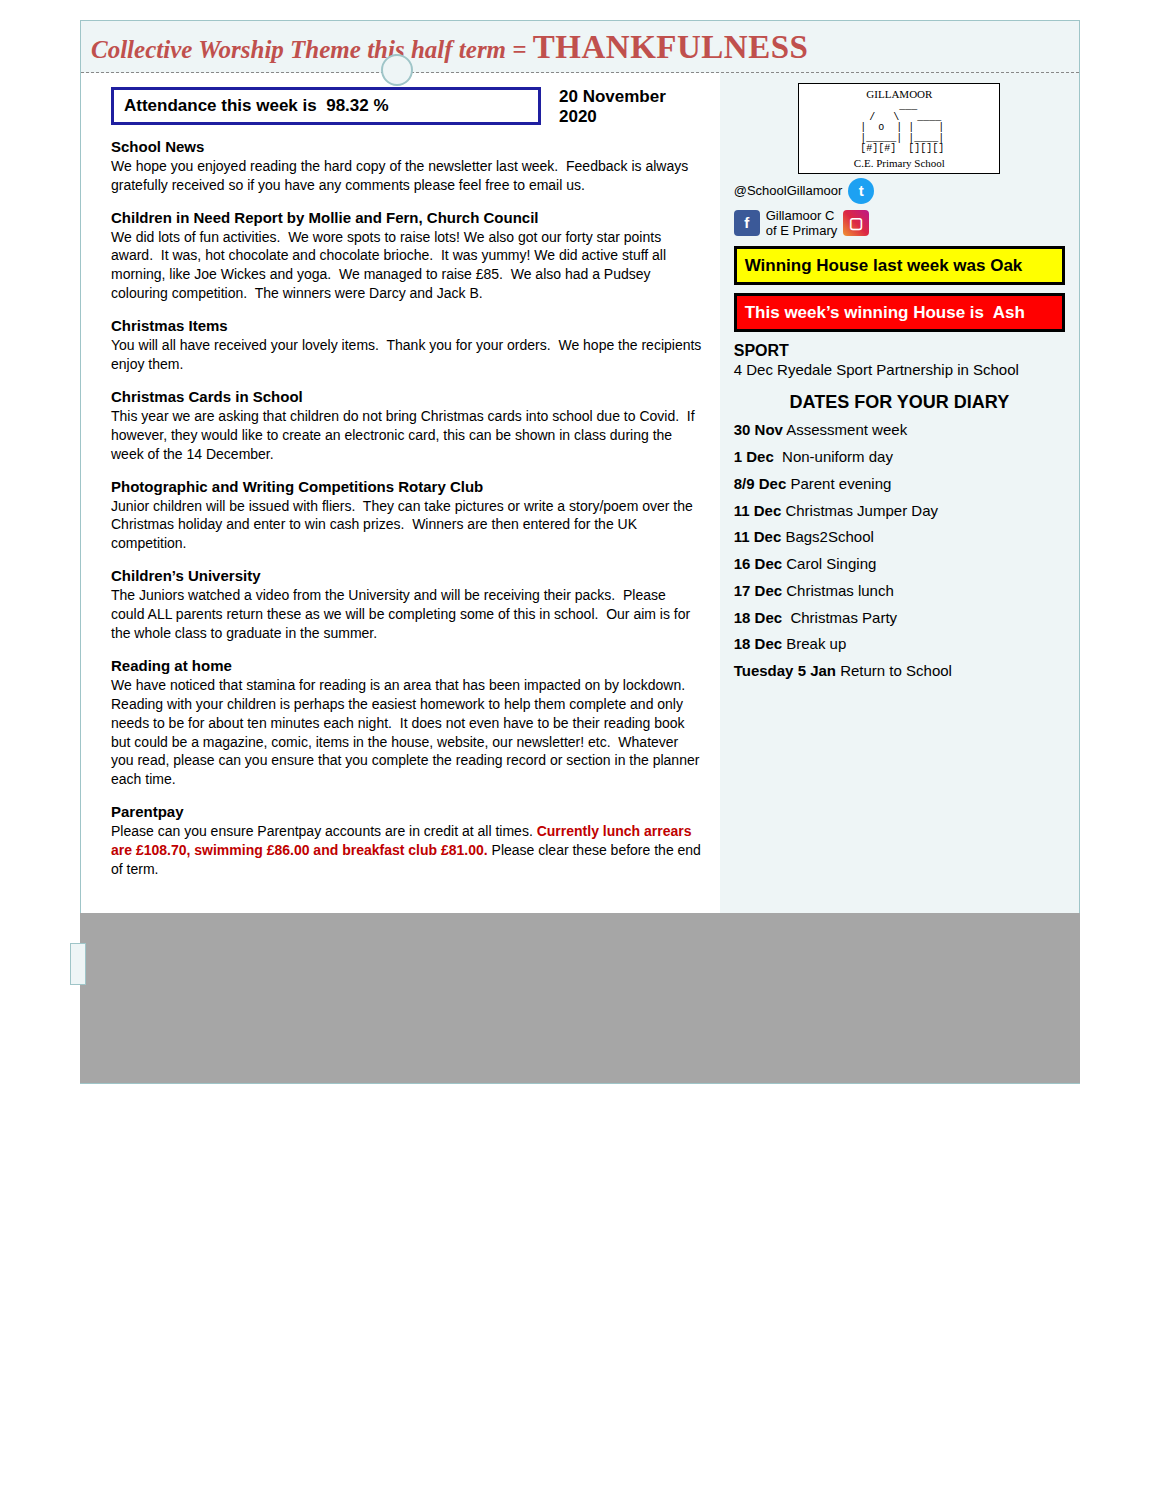Collective Worship Theme this half term = THANKFULNESS
Attendance this week is 98.32 %
20 November
2020
School News
We hope you enjoyed reading the hard copy of the newsletter last week. Feedback is always gratefully received so if you have any comments please feel free to email us.
Children in Need Report by Mollie and Fern, Church Council
We did lots of fun activities. We wore spots to raise lots! We also got our forty star points award. It was, hot chocolate and chocolate brioche. It was yummy! We did active stuff all morning, like Joe Wickes and yoga. We managed to raise £85. We also had a Pudsey colouring competition. The winners were Darcy and Jack B.
Christmas Items
You will all have received your lovely items. Thank you for your orders. We hope the recipients enjoy them.
Christmas Cards in School
This year we are asking that children do not bring Christmas cards into school due to Covid. If however, they would like to create an electronic card, this can be shown in class during the week of the 14 December.
Photographic and Writing Competitions Rotary Club
Junior children will be issued with fliers. They can take pictures or write a story/poem over the Christmas holiday and enter to win cash prizes. Winners are then entered for the UK competition.
Children’s University
The Juniors watched a video from the University and will be receiving their packs. Please could ALL parents return these as we will be completing some of this in school. Our aim is for the whole class to graduate in the summer.
Reading at home
We have noticed that stamina for reading is an area that has been impacted on by lockdown. Reading with your children is perhaps the easiest homework to help them complete and only needs to be for about ten minutes each night. It does not even have to be their reading book but could be a magazine, comic, items in the house, website, our newsletter! etc. Whatever you read, please can you ensure that you complete the reading record or section in the planner each time.
Parentpay
Please can you ensure Parentpay accounts are in credit at all times. Currently lunch arrears are £108.70, swimming £86.00 and breakfast club £81.00. Please clear these before the end of term.
GILLAMOOR
___ / \ ____ | o | | | |_____| |____| [#][#] [][][]
C.E. Primary School
@SchoolGillamoor t
f Gillamoor C
of E Primary ▢
Winning House last week was Oak
This week’s winning House is Ash
SPORT
4 Dec Ryedale Sport Partnership in School
DATES FOR YOUR DIARY
30 Nov Assessment week
1 Dec Non-uniform day
8/9 Dec Parent evening
11 Dec Christmas Jumper Day
11 Dec Bags2School
16 Dec Carol Singing
17 Dec Christmas lunch
18 Dec Christmas Party
18 Dec Break up
Tuesday 5 Jan Return to School